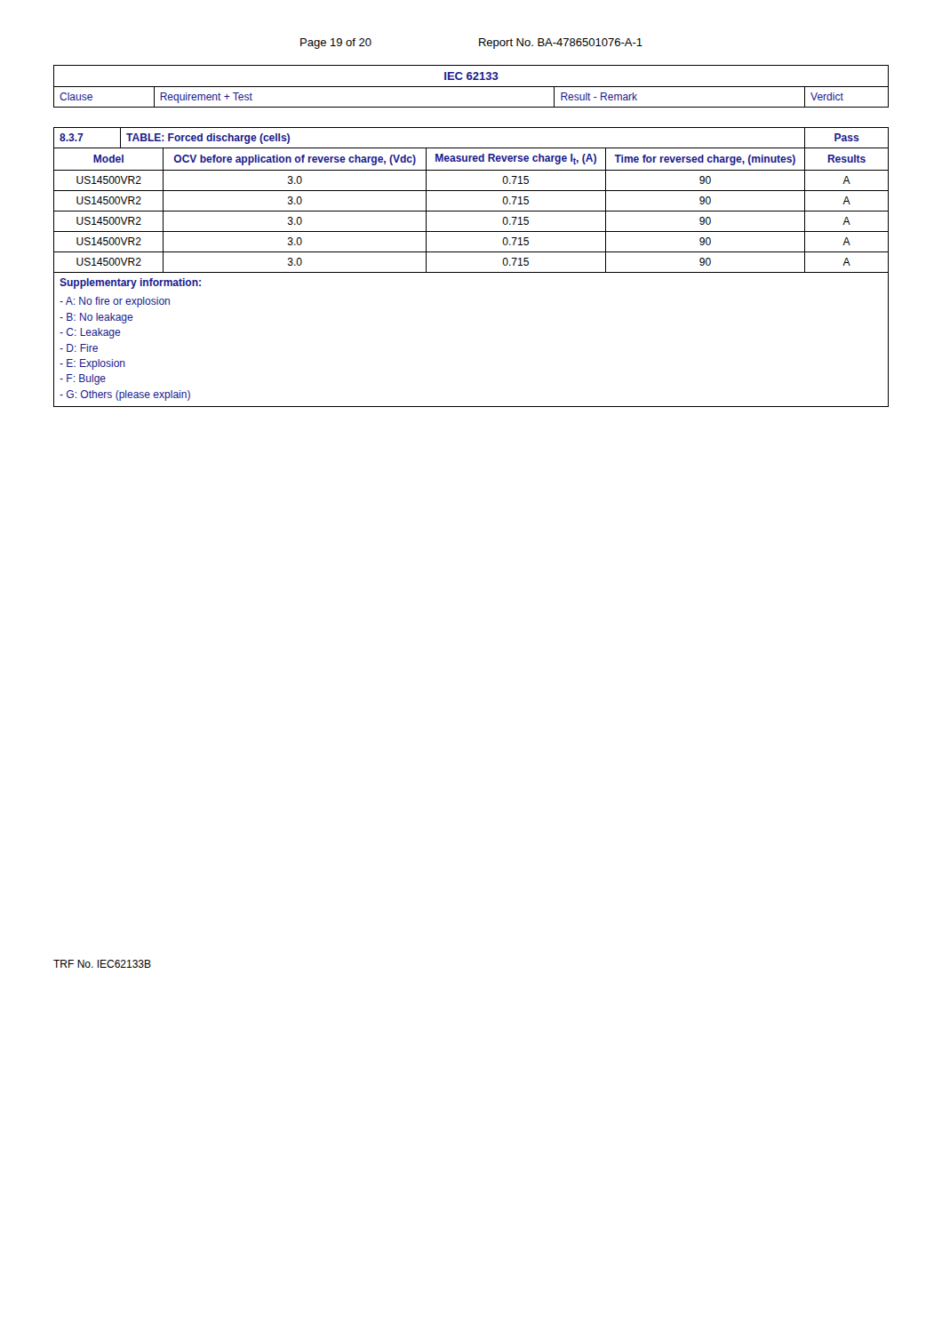Page 19 of 20 Report No. BA-4786501076-A-1
| IEC 62133 |
| Clause | Requirement + Test | Result - Remark | Verdict |
| 8.3.7 | TABLE: Forced discharge (cells) | Pass |
| Model | OCV before application of reverse charge, (Vdc) | Measured Reverse charge I t , (A) | Time for reversed charge, (minutes) | Results |
| US14500VR2 | 3.0 | 0.715 | 90 | A |
| US14500VR2 | 3.0 | 0.715 | 90 | A |
| US14500VR2 | 3.0 | 0.715 | 90 | A |
| US14500VR2 | 3.0 | 0.715 | 90 | A |
| US14500VR2 | 3.0 | 0.715 | 90 | A |
| Supplementary information: - A: No fire or explosion - B: No leakage - C: Leakage - D: Fire - E: Explosion - F: Bulge - G: Others (please explain) |
TRF No. IEC62133B